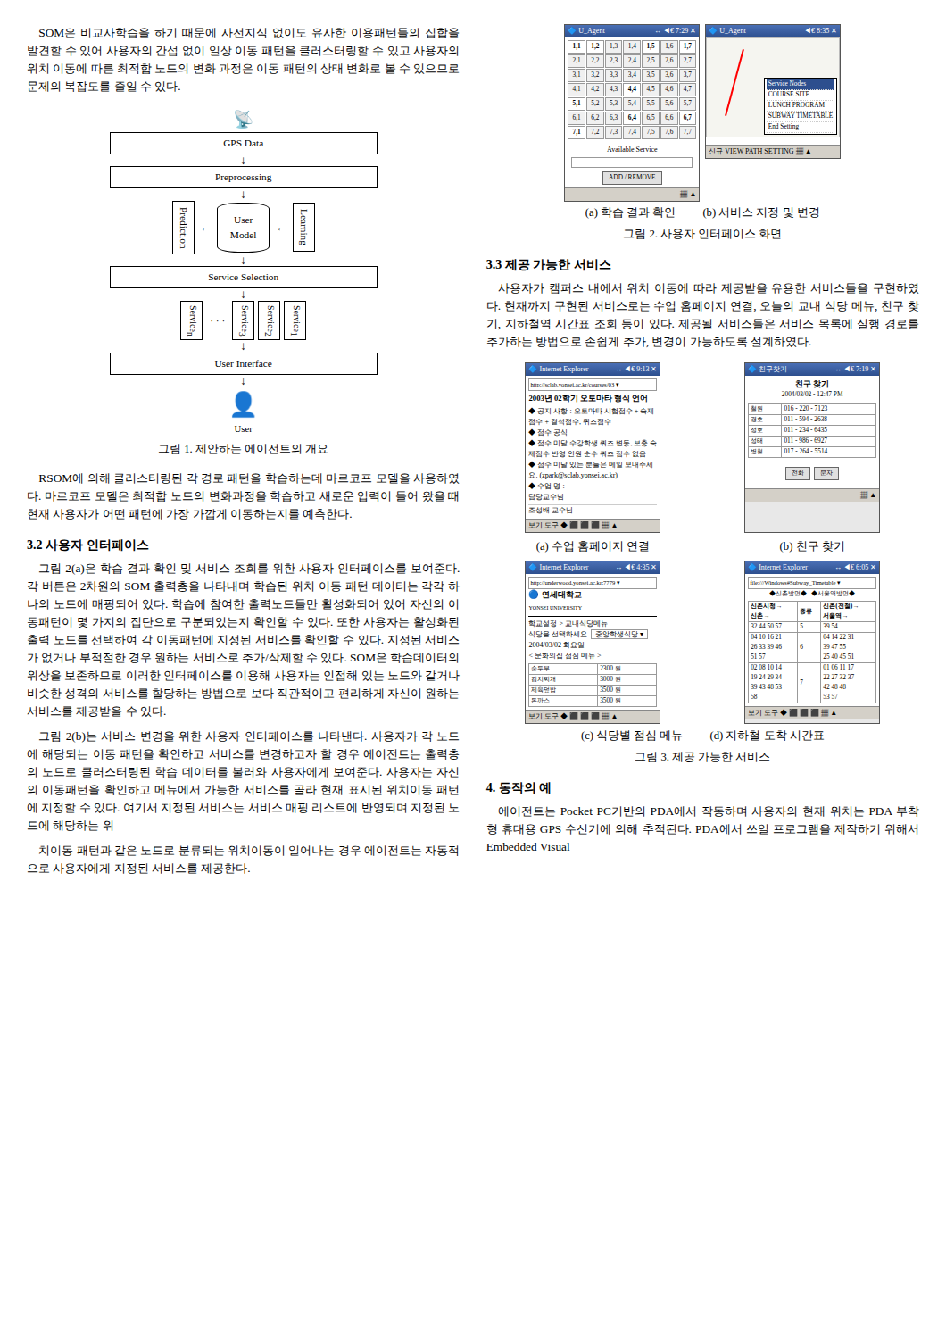SOM은 비교사학습을 하기 때문에 사전지식 없이도 유사한 이용패턴들의 집합을 발견할 수 있어 사용자의 간섭 없이 일상 이동 패턴을 클러스터링할 수 있고 사용자의 위치 이동에 따른 최적합 노드의 변화 과정은 이동 패턴의 상태 변화로 볼 수 있으므로 문제의 복잡도를 줄일 수 있다.
📡
GPS Data
↓
Preprocessing
↓
Prediction
←
User
Model
←
Learning
↓
Service Selection
↓
Servicen
· · ·
Service3
Service2
Service1
↓
User Interface
↓
👤
User
그림 1. 제안하는 에이전트의 개요
RSOM에 의해 클러스터링된 각 경로 패턴을 학습하는데 마르코프 모델을 사용하였다. 마르코프 모델은 최적합 노드의 변화과정을 학습하고 새로운 입력이 들어 왔을 때 현재 사용자가 어떤 패턴에 가장 가깝게 이동하는지를 예측한다.
3.2 사용자 인터페이스
그림 2(a)은 학습 결과 확인 및 서비스 조회를 위한 사용자 인터페이스를 보여준다. 각 버튼은 2차원의 SOM 출력층을 나타내며 학습된 위치 이동 패턴 데이터는 각각 하나의 노드에 매핑되어 있다. 학습에 참여한 출력노드들만 활성화되어 있어 자신의 이동패턴이 몇 가지의 집단으로 구분되었는지 확인할 수 있다. 또한 사용자는 활성화된 출력 노드를 선택하여 각 이동패턴에 지정된 서비스를 확인할 수 있다. 지정된 서비스가 없거나 부적절한 경우 원하는 서비스로 추가/삭제할 수 있다. SOM은 학습데이터의 위상을 보존하므로 이러한 인터페이스를 이용해 사용자는 인접해 있는 노드와 같거나 비슷한 성격의 서비스를 할당하는 방법으로 보다 직관적이고 편리하게 자신이 원하는 서비스를 제공받을 수 있다.
그림 2(b)는 서비스 변경을 위한 사용자 인터페이스를 나타낸다. 사용자가 각 노드에 해당되는 이동 패턴을 확인하고 서비스를 변경하고자 할 경우 에이전트는 출력층의 노드로 클러스터링된 학습 데이터를 불러와 사용자에게 보여준다. 사용자는 자신의 이동패턴을 확인하고 메뉴에서 가능한 서비스를 골라 현재 표시된 위치이동 패턴에 지정할 수 있다. 여기서 지정된 서비스는 서비스 매핑 리스트에 반영되며 지정된 노드에 해당하는 위
치이동 패턴과 같은 노드로 분류되는 위치이동이 일어나는 경우 에이전트는 자동적으로 사용자에게 지정된 서비스를 제공한다.
🔷 U_Agent↔ ◀€ 7:29 ✕
1,1
1,2
1,3
1,4
1,5
1,6
1,7
2,1
2,2
2,3
2,4
2,5
2,6
2,7
3,1
3,2
3,3
3,4
3,5
3,6
3,7
4,1
4,2
4,3
4,4
4,5
4,6
4,7
5,1
5,2
5,3
5,4
5,5
5,6
5,7
6,1
6,2
6,3
6,4
6,5
6,6
6,7
7,1
7,2
7,3
7,4
7,5
7,6
7,7
Available Service
ADD / REMOVE
▦ ▲
🔷 U_Agent◀€ 8:35 ✕
Service Nodes
COURSE SITE
LUNCH PROGRAM
SUBWAY TIMETABLE
End Setting
신규 VIEW PATH SETTING ▦ ▲
(a) 학습 결과 확인(b) 서비스 지정 및 변경
그림 2. 사용자 인터페이스 화면
3.3 제공 가능한 서비스
사용자가 캠퍼스 내에서 위치 이동에 따라 제공받을 유용한 서비스들을 구현하였다. 현재까지 구현된 서비스로는 수업 홈페이지 연결, 오늘의 교내 식당 메뉴, 친구 찾기, 지하철역 시간표 조회 등이 있다. 제공될 서비스들은 서비스 목록에 실행 경로를 추가하는 방법으로 손쉽게 추가, 변경이 가능하도록 설계하였다.
🔷 Internet Explorer↔ ◀€ 9:13 ✕
http://sclab.yonsei.ac.kr/courses/03 ▾
2003년 02학기 오토마타 형식 언어
◆ 공지 사항 : 오토마타 시험점수 + 숙제점수 + 결석점수, 퀴즈점수
◆ 점수 공식
◆ 점수 미달 수강학생 쿼즈 변동, 보충 숙제점수 반영 인원 순수 쿼즈 점수 없음
◆ 점수 미달 있는 분들은 메일 보내주세요. (zpark@sclab.yonsei.ac.kr)
◆ 수업 명 :
담당교수님
조성배 교수님
보기 도구 ◆ ⬛ ⬛ ⬛ ▦ ▲
🔷 친구찾기↔ ◀€ 7:19 ✕
친구 찾기
2004/03/02 - 12:47 PM
| 철원 | 016 - 220 - 7123 |
| 경호 | 011 - 594 - 2638 |
| 정호 | 011 - 234 - 6435 |
| 성태 | 011 - 986 - 6927 |
| 병철 | 017 - 264 - 5514 |
전화
문자
▦ ▲
(a) 수업 홈페이지 연결
(b) 친구 찾기
🔷 Internet Explorer↔ ◀€ 4:35 ✕
http://underwood.yonsei.ac.kr:7779 ▾
🔵 연세대학교
YONSEI UNIVERSITY
학교설정 > 교내식당메뉴
식당을 선택하세요. 중앙학생식당 ▾
2004/03/02 화요일
< 문화의집 점심 메뉴 >
| 순두부 | 2300 원 |
| 김치찌개 | 3000 원 |
| 제육덮밥 | 3500 원 |
| 돈까스 | 3500 원 |
보기 도구 ◆ ⬛ ⬛ ⬛ ▦ ▲
🔷 Internet Explorer↔ ◀€ 6:05 ✕
file:///Windows#Subway_Timetable ▾
◆신촌방면◆ ◆서울역방면◆
| 신촌시청→ 신촌→ | 종류 | 신촌(전철)→ 서울역→ |
| --- | --- | --- |
| 32 44 50 57 | 5 | 39 54 |
| 04 10 16 21 26 33 39 46 51 57 | 6 | 04 14 22 31 39 47 55 25 40 45 51 |
| 02 08 10 14 19 24 29 34 39 43 48 53 58 | 7 | 01 06 11 17 22 27 32 37 42 48 48 53 57 |
보기 도구 ◆ ⬛ ⬛ ⬛ ▦ ▲
(c) 식당별 점심 메뉴(d) 지하철 도착 시간표
그림 3. 제공 가능한 서비스
4. 동작의 예
에이전트는 Pocket PC기반의 PDA에서 작동하며 사용자의 현재 위치는 PDA 부착형 휴대용 GPS 수신기에 의해 추적된다. PDA에서 쓰일 프로그램을 제작하기 위해서 Embedded Visual